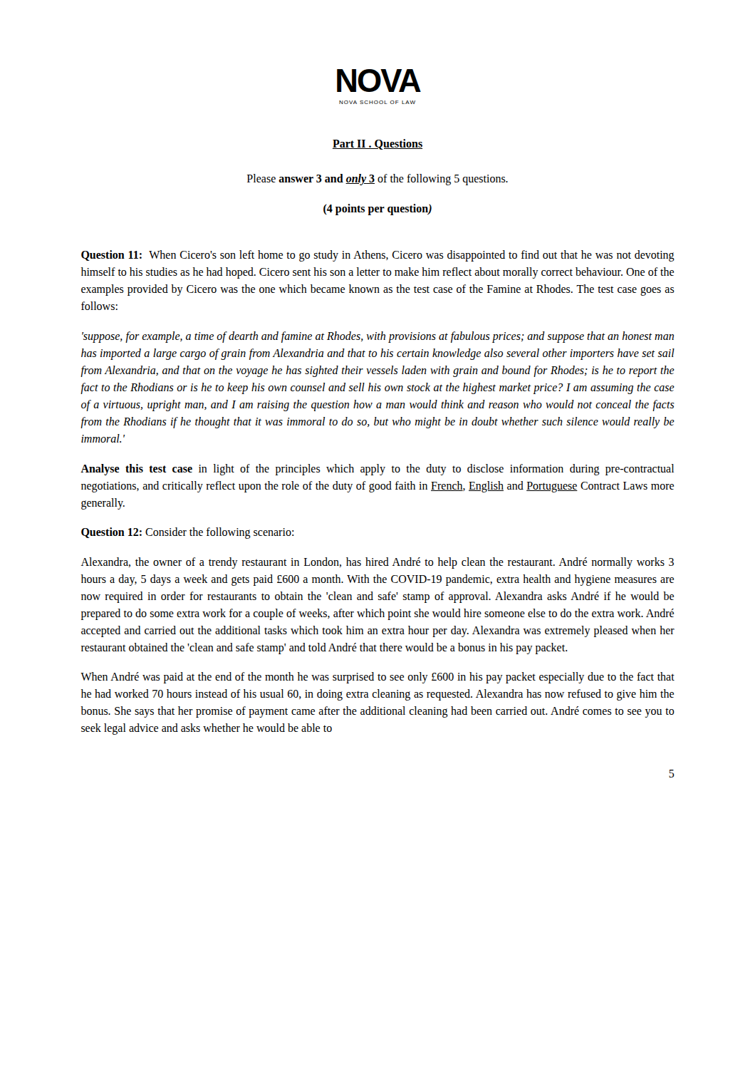NOVA
NOVA SCHOOL OF LAW
Part II . Questions
Please answer 3 and only 3 of the following 5 questions.
(4 points per question)
Question 11: When Cicero's son left home to go study in Athens, Cicero was disappointed to find out that he was not devoting himself to his studies as he had hoped. Cicero sent his son a letter to make him reflect about morally correct behaviour. One of the examples provided by Cicero was the one which became known as the test case of the Famine at Rhodes. The test case goes as follows:
'suppose, for example, a time of dearth and famine at Rhodes, with provisions at fabulous prices; and suppose that an honest man has imported a large cargo of grain from Alexandria and that to his certain knowledge also several other importers have set sail from Alexandria, and that on the voyage he has sighted their vessels laden with grain and bound for Rhodes; is he to report the fact to the Rhodians or is he to keep his own counsel and sell his own stock at the highest market price? I am assuming the case of a virtuous, upright man, and I am raising the question how a man would think and reason who would not conceal the facts from the Rhodians if he thought that it was immoral to do so, but who might be in doubt whether such silence would really be immoral.'
Analyse this test case in light of the principles which apply to the duty to disclose information during pre-contractual negotiations, and critically reflect upon the role of the duty of good faith in French, English and Portuguese Contract Laws more generally.
Question 12: Consider the following scenario:
Alexandra, the owner of a trendy restaurant in London, has hired André to help clean the restaurant. André normally works 3 hours a day, 5 days a week and gets paid £600 a month. With the COVID-19 pandemic, extra health and hygiene measures are now required in order for restaurants to obtain the 'clean and safe' stamp of approval. Alexandra asks André if he would be prepared to do some extra work for a couple of weeks, after which point she would hire someone else to do the extra work. André accepted and carried out the additional tasks which took him an extra hour per day. Alexandra was extremely pleased when her restaurant obtained the 'clean and safe stamp' and told André that there would be a bonus in his pay packet.
When André was paid at the end of the month he was surprised to see only £600 in his pay packet especially due to the fact that he had worked 70 hours instead of his usual 60, in doing extra cleaning as requested. Alexandra has now refused to give him the bonus. She says that her promise of payment came after the additional cleaning had been carried out. André comes to see you to seek legal advice and asks whether he would be able to
5